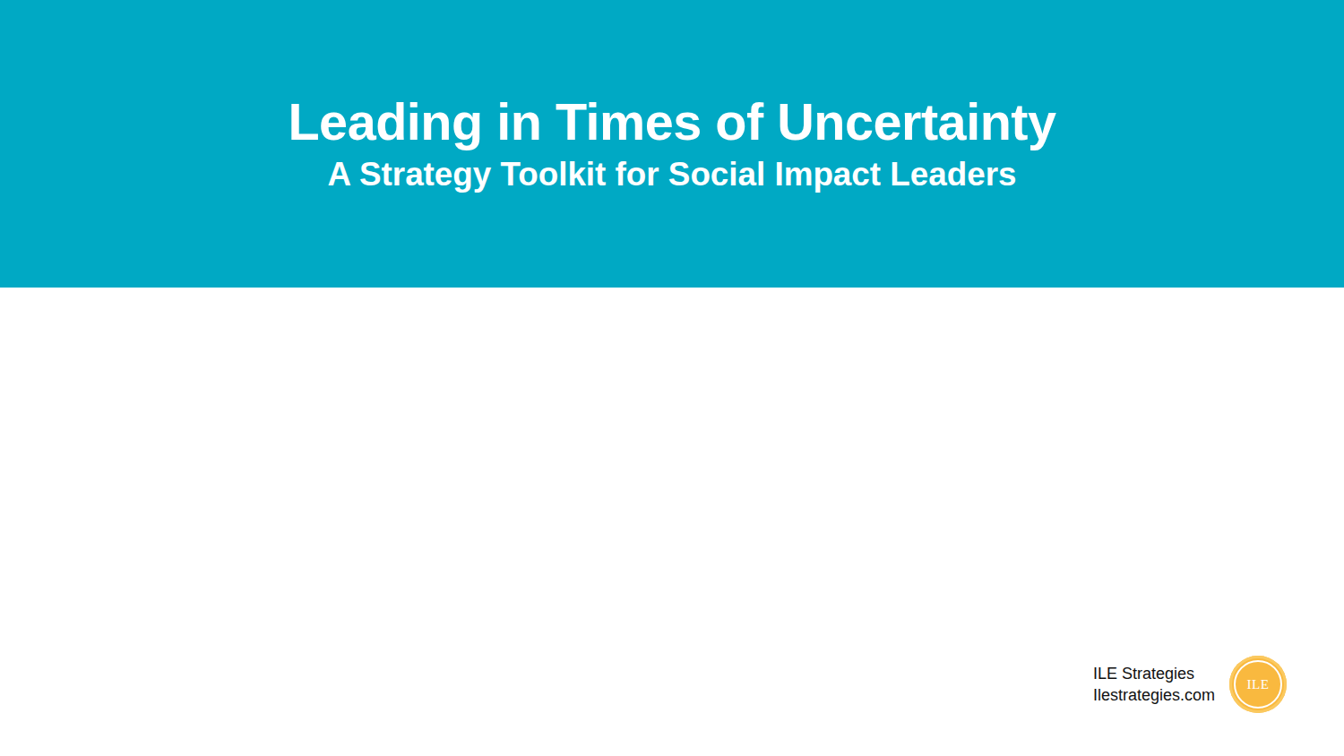Leading in Times of Uncertainty
A Strategy Toolkit for Social Impact Leaders
ILE Strategies Ilestrategies.com
ILE